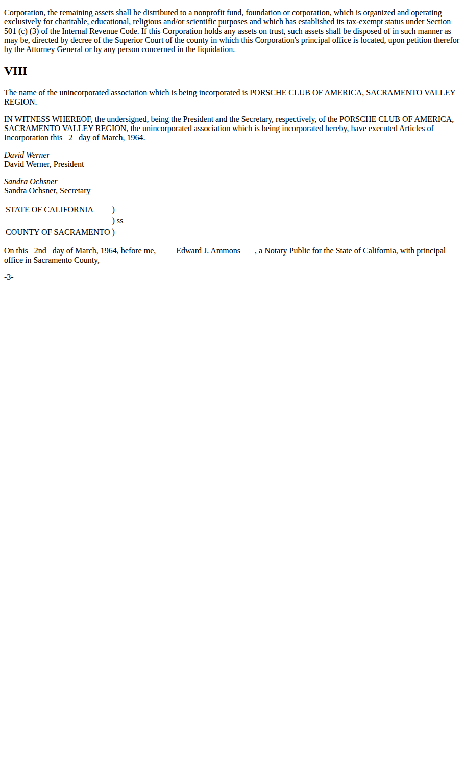Corporation, the remaining assets shall be distributed to a nonprofit fund, foundation or corporation, which is organized and operating exclusively for charitable, educational, religious and/or scientific purposes and which has established its tax-exempt status under Section 501 (c) (3) of the Internal Revenue Code. If this Corporation holds any assets on trust, such assets shall be disposed of in such manner as may be, directed by decree of the Superior Court of the county in which this Corporation's principal office is located, upon petition therefor by the Attorney General or by any person concerned in the liquidation.
VIII
The name of the unincorporated association which is being incorporated is PORSCHE CLUB OF AMERICA, SACRAMENTO VALLEY REGION.
IN WITNESS WHEREOF, the undersigned, being the President and the Secretary, respectively, of the PORSCHE CLUB OF AMERICA, SACRAMENTO VALLEY REGION, the unincorporated association which is being incorporated hereby, have executed Articles of Incorporation this 2 day of March, 1964.
David Werner
David Werner, President
Sandra Ochsner
Sandra Ochsner, Secretary
| STATE OF CALIFORNIA | ) | ss |
| | ) |
| COUNTY OF SACRAMENTO | ) |
On this 2nd day of March, 1964, before me, Edward J. Ammons , a Notary Public for the State of California, with principal office in Sacramento County,
-3-